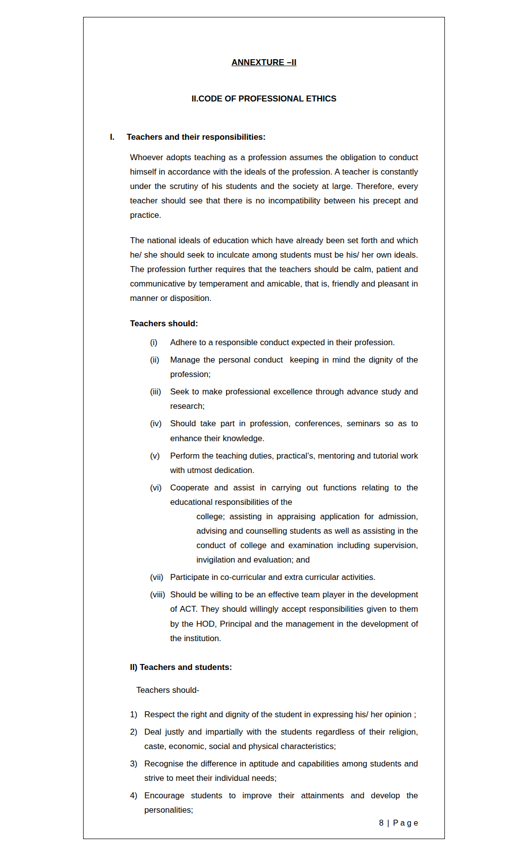ANNEXTURE –II
II.CODE OF PROFESSIONAL ETHICS
I. Teachers and their responsibilities:
Whoever adopts teaching as a profession assumes the obligation to conduct himself in accordance with the ideals of the profession. A teacher is constantly under the scrutiny of his students and the society at large. Therefore, every teacher should see that there is no incompatibility between his precept and practice.
The national ideals of education which have already been set forth and which he/ she should seek to inculcate among students must be his/ her own ideals. The profession further requires that the teachers should be calm, patient and communicative by temperament and amicable, that is, friendly and pleasant in manner or disposition.
Teachers should:
(i) Adhere to a responsible conduct expected in their profession.
(ii) Manage the personal conduct keeping in mind the dignity of the profession;
(iii) Seek to make professional excellence through advance study and research;
(iv) Should take part in profession, conferences, seminars so as to enhance their knowledge.
(v) Perform the teaching duties, practical’s, mentoring and tutorial work with utmost dedication.
(vi) Cooperate and assist in carrying out functions relating to the educational responsibilities of the college; assisting in appraising application for admission, advising and counselling students as well as assisting in the conduct of college and examination including supervision, invigilation and evaluation; and
(vii) Participate in co-curricular and extra curricular activities.
(viii) Should be willing to be an effective team player in the development of ACT. They should willingly accept responsibilities given to them by the HOD, Principal and the management in the development of the institution.
II) Teachers and students:
Teachers should-
1) Respect the right and dignity of the student in expressing his/ her opinion ;
2) Deal justly and impartially with the students regardless of their religion, caste, economic, social and physical characteristics;
3) Recognise the difference in aptitude and capabilities among students and strive to meet their individual needs;
4) Encourage students to improve their attainments and develop the personalities;
8 | P a g e